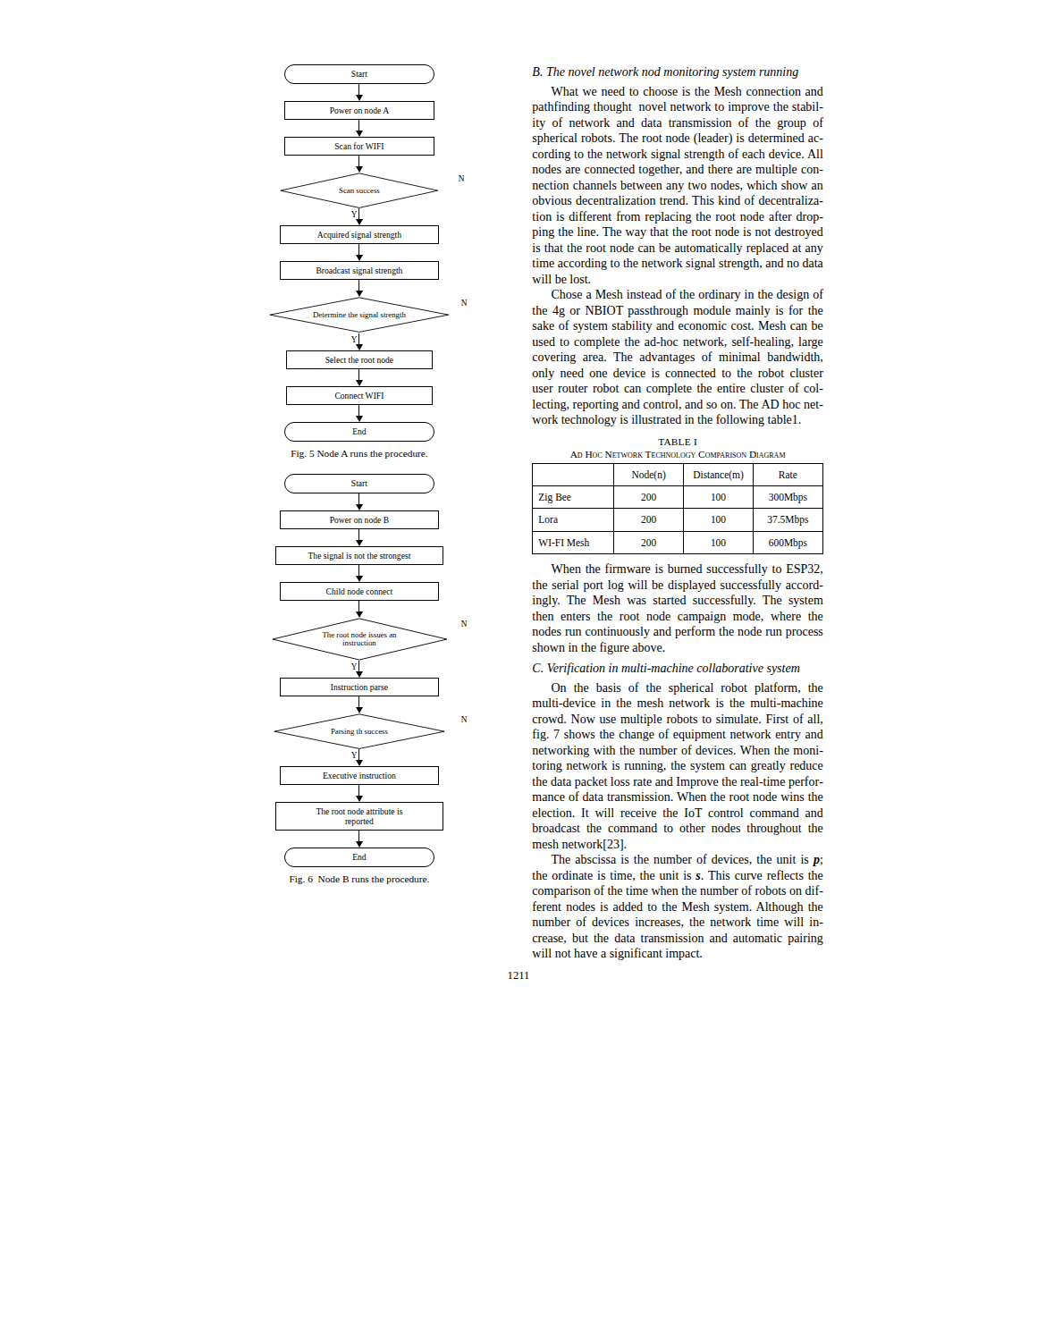Start
Power on node A
Scan for WIFI
Scan success
N
Y
Acquired signal strength
Broadcast signal strength
Determine the signal strength
N
Y
Select the root node
Connect WIFI
End
Fig. 5 Node A runs the procedure.
Start
Power on node B
The signal is not the strongest
Child node connect
The root node issues an
instruction
N
Y
Instruction parse
Parsing th success
N
Y
Executive instruction
The root node attribute is
reported
End
Fig. 6 Node B runs the procedure.
B. The novel network nod monitoring system running
What we need to choose is the Mesh connection and pathfinding thought novel network to improve the stability of network and data transmission of the group of spherical robots. The root node (leader) is determined according to the network signal strength of each device. All nodes are connected together, and there are multiple connection channels between any two nodes, which show an obvious decentralization trend. This kind of decentralization is different from replacing the root node after dropping the line. The way that the root node is not destroyed is that the root node can be automatically replaced at any time according to the network signal strength, and no data will be lost.
Chose a Mesh instead of the ordinary in the design of the 4g or NBIOT passthrough module mainly is for the sake of system stability and economic cost. Mesh can be used to complete the ad-hoc network, self-healing, large covering area. The advantages of minimal bandwidth, only need one device is connected to the robot cluster user router robot can complete the entire cluster of collecting, reporting and control, and so on. The AD hoc network technology is illustrated in the following table1.
TABLE I
Ad Hoc Network Technology Comparison Diagram
| | Node(n) | Distance(m) | Rate |
| --- | --- | --- | --- |
| Zig Bee | 200 | 100 | 300Mbps |
| Lora | 200 | 100 | 37.5Mbps |
| WI-FI Mesh | 200 | 100 | 600Mbps |
When the firmware is burned successfully to ESP32, the serial port log will be displayed successfully accordingly. The Mesh was started successfully. The system then enters the root node campaign mode, where the nodes run continuously and perform the node run process shown in the figure above.
C. Verification in multi-machine collaborative system
On the basis of the spherical robot platform, the multi-device in the mesh network is the multi-machine crowd. Now use multiple robots to simulate. First of all, fig. 7 shows the change of equipment network entry and networking with the number of devices. When the monitoring network is running, the system can greatly reduce the data packet loss rate and Improve the real-time performance of data transmission. When the root node wins the election. It will receive the IoT control command and broadcast the command to other nodes throughout the mesh network[23].
The abscissa is the number of devices, the unit is p; the ordinate is time, the unit is s. This curve reflects the comparison of the time when the number of robots on different nodes is added to the Mesh system. Although the number of devices increases, the network time will increase, but the data transmission and automatic pairing will not have a significant impact.
1211